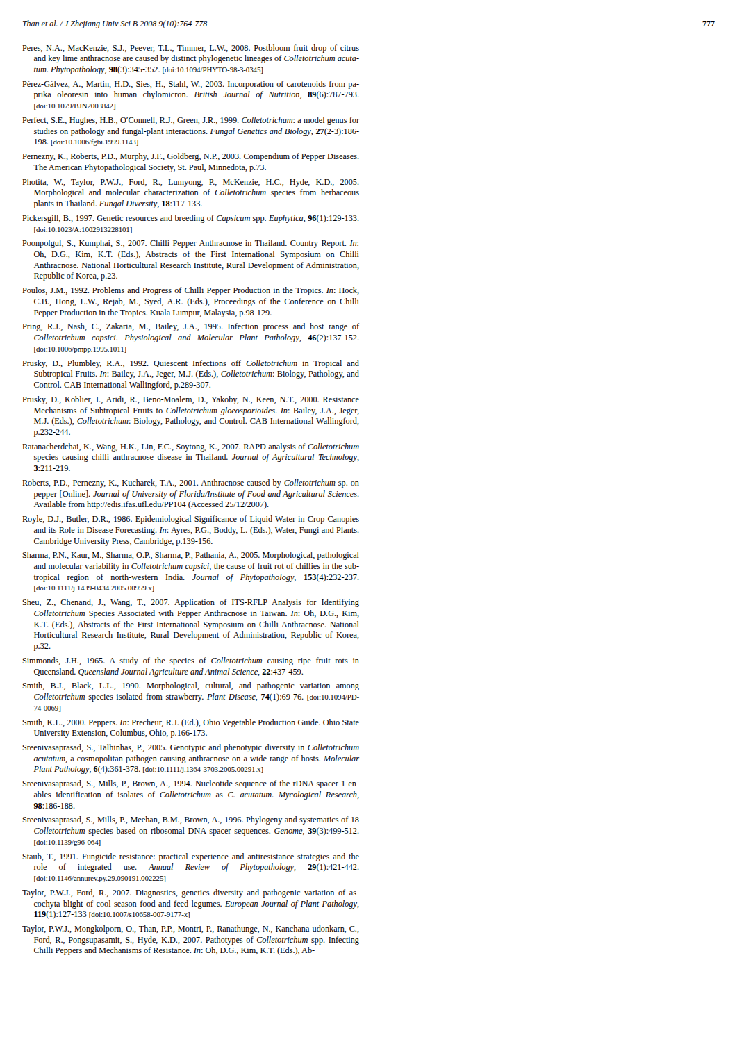Than et al. / J Zhejiang Univ Sci B 2008 9(10):764-778 777
Peres, N.A., MacKenzie, S.J., Peever, T.L., Timmer, L.W., 2008. Postbloom fruit drop of citrus and key lime anthracnose are caused by distinct phylogenetic lineages of Colletotrichum acutatum. Phytopathology, 98(3):345-352. [doi:10.1094/PHYTO-98-3-0345]
Pérez-Gálvez, A., Martin, H.D., Sies, H., Stahl, W., 2003. Incorporation of carotenoids from paprika oleoresin into human chylomicron. British Journal of Nutrition, 89(6):787-793. [doi:10.1079/BJN2003842]
Perfect, S.E., Hughes, H.B., O′Connell, R.J., Green, J.R., 1999. Colletotrichum: a model genus for studies on pathology and fungal-plant interactions. Fungal Genetics and Biology, 27(2-3):186-198. [doi:10.1006/fgbi.1999.1143]
Pernezny, K., Roberts, P.D., Murphy, J.F., Goldberg, N.P., 2003. Compendium of Pepper Diseases. The American Phytopathological Society, St. Paul, Minnedota, p.73.
Photita, W., Taylor, P.W.J., Ford, R., Lumyong, P., McKenzie, H.C., Hyde, K.D., 2005. Morphological and molecular characterization of Colletotrichum species from herbaceous plants in Thailand. Fungal Diversity, 18:117-133.
Pickersgill, B., 1997. Genetic resources and breeding of Capsicum spp. Euphytica, 96(1):129-133. [doi:10.1023/A:1002913228101]
Poonpolgul, S., Kumphai, S., 2007. Chilli Pepper Anthracnose in Thailand. Country Report. In: Oh, D.G., Kim, K.T. (Eds.), Abstracts of the First International Symposium on Chilli Anthracnose. National Horticultural Research Institute, Rural Development of Administration, Republic of Korea, p.23.
Poulos, J.M., 1992. Problems and Progress of Chilli Pepper Production in the Tropics. In: Hock, C.B., Hong, L.W., Rejab, M., Syed, A.R. (Eds.), Proceedings of the Conference on Chilli Pepper Production in the Tropics. Kuala Lumpur, Malaysia, p.98-129.
Pring, R.J., Nash, C., Zakaria, M., Bailey, J.A., 1995. Infection process and host range of Colletotrichum capsici. Physiological and Molecular Plant Pathology, 46(2):137-152. [doi:10.1006/pmpp.1995.1011]
Prusky, D., Plumbley, R.A., 1992. Quiescent Infections off Colletotrichum in Tropical and Subtropical Fruits. In: Bailey, J.A., Jeger, M.J. (Eds.), Colletotrichum: Biology, Pathology, and Control. CAB International Wallingford, p.289-307.
Prusky, D., Koblier, I., Aridi, R., Beno-Moalem, D., Yakoby, N., Keen, N.T., 2000. Resistance Mechanisms of Subtropical Fruits to Colletotrichum gloeosporioides. In: Bailey, J.A., Jeger, M.J. (Eds.), Colletotrichum: Biology, Pathology, and Control. CAB International Wallingford, p.232-244.
Ratanacherdchai, K., Wang, H.K., Lin, F.C., Soytong, K., 2007. RAPD analysis of Colletotrichum species causing chilli anthracnose disease in Thailand. Journal of Agricultural Technology, 3:211-219.
Roberts, P.D., Pernezny, K., Kucharek, T.A., 2001. Anthracnose caused by Colletotrichum sp. on pepper [Online]. Journal of University of Florida/Institute of Food and Agricultural Sciences. Available from http://edis.ifas.ufl.edu/PP104 (Accessed 25/12/2007).
Royle, D.J., Butler, D.R., 1986. Epidemiological Significance of Liquid Water in Crop Canopies and its Role in Disease Forecasting. In: Ayres, P.G., Boddy, L. (Eds.), Water, Fungi and Plants. Cambridge University Press, Cambridge, p.139-156.
Sharma, P.N., Kaur, M., Sharma, O.P., Sharma, P., Pathania, A., 2005. Morphological, pathological and molecular variability in Colletotrichum capsici, the cause of fruit rot of chillies in the subtropical region of north-western India. Journal of Phytopathology, 153(4):232-237. [doi:10.1111/j.1439-0434.2005.00959.x]
Sheu, Z., Chenand, J., Wang, T., 2007. Application of ITS-RFLP Analysis for Identifying Colletotrichum Species Associated with Pepper Anthracnose in Taiwan. In: Oh, D.G., Kim, K.T. (Eds.), Abstracts of the First International Symposium on Chilli Anthracnose. National Horticultural Research Institute, Rural Development of Administration, Republic of Korea, p.32.
Simmonds, J.H., 1965. A study of the species of Colletotrichum causing ripe fruit rots in Queensland. Queensland Journal Agriculture and Animal Science, 22:437-459.
Smith, B.J., Black, L.L., 1990. Morphological, cultural, and pathogenic variation among Colletotrichum species isolated from strawberry. Plant Disease, 74(1):69-76. [doi:10.1094/PD-74-0069]
Smith, K.L., 2000. Peppers. In: Precheur, R.J. (Ed.), Ohio Vegetable Production Guide. Ohio State University Extension, Columbus, Ohio, p.166-173.
Sreenivasaprasad, S., Talhinhas, P., 2005. Genotypic and phenotypic diversity in Colletotrichum acutatum, a cosmopolitan pathogen causing anthracnose on a wide range of hosts. Molecular Plant Pathology, 6(4):361-378. [doi:10.1111/j.1364-3703.2005.00291.x]
Sreenivasaprasad, S., Mills, P., Brown, A., 1994. Nucleotide sequence of the rDNA spacer 1 enables identification of isolates of Colletotrichum as C. acutatum. Mycological Research, 98:186-188.
Sreenivasaprasad, S., Mills, P., Meehan, B.M., Brown, A., 1996. Phylogeny and systematics of 18 Colletotrichum species based on ribosomal DNA spacer sequences. Genome, 39(3):499-512. [doi:10.1139/g96-064]
Staub, T., 1991. Fungicide resistance: practical experience and antiresistance strategies and the role of integrated use. Annual Review of Phytopathology, 29(1):421-442. [doi:10.1146/annurev.py.29.090191.002225]
Taylor, P.W.J., Ford, R., 2007. Diagnostics, genetics diversity and pathogenic variation of ascochyta blight of cool season food and feed legumes. European Journal of Plant Pathology, 119(1):127-133 [doi:10.1007/s10658-007-9177-x]
Taylor, P.W.J., Mongkolporn, O., Than, P.P., Montri, P., Ranathunge, N., Kanchana-udonkarn, C., Ford, R., Pongsupasamit, S., Hyde, K.D., 2007. Pathotypes of Colletotrichum spp. Infecting Chilli Peppers and Mechanisms of Resistance. In: Oh, D.G., Kim, K.T. (Eds.), Ab-